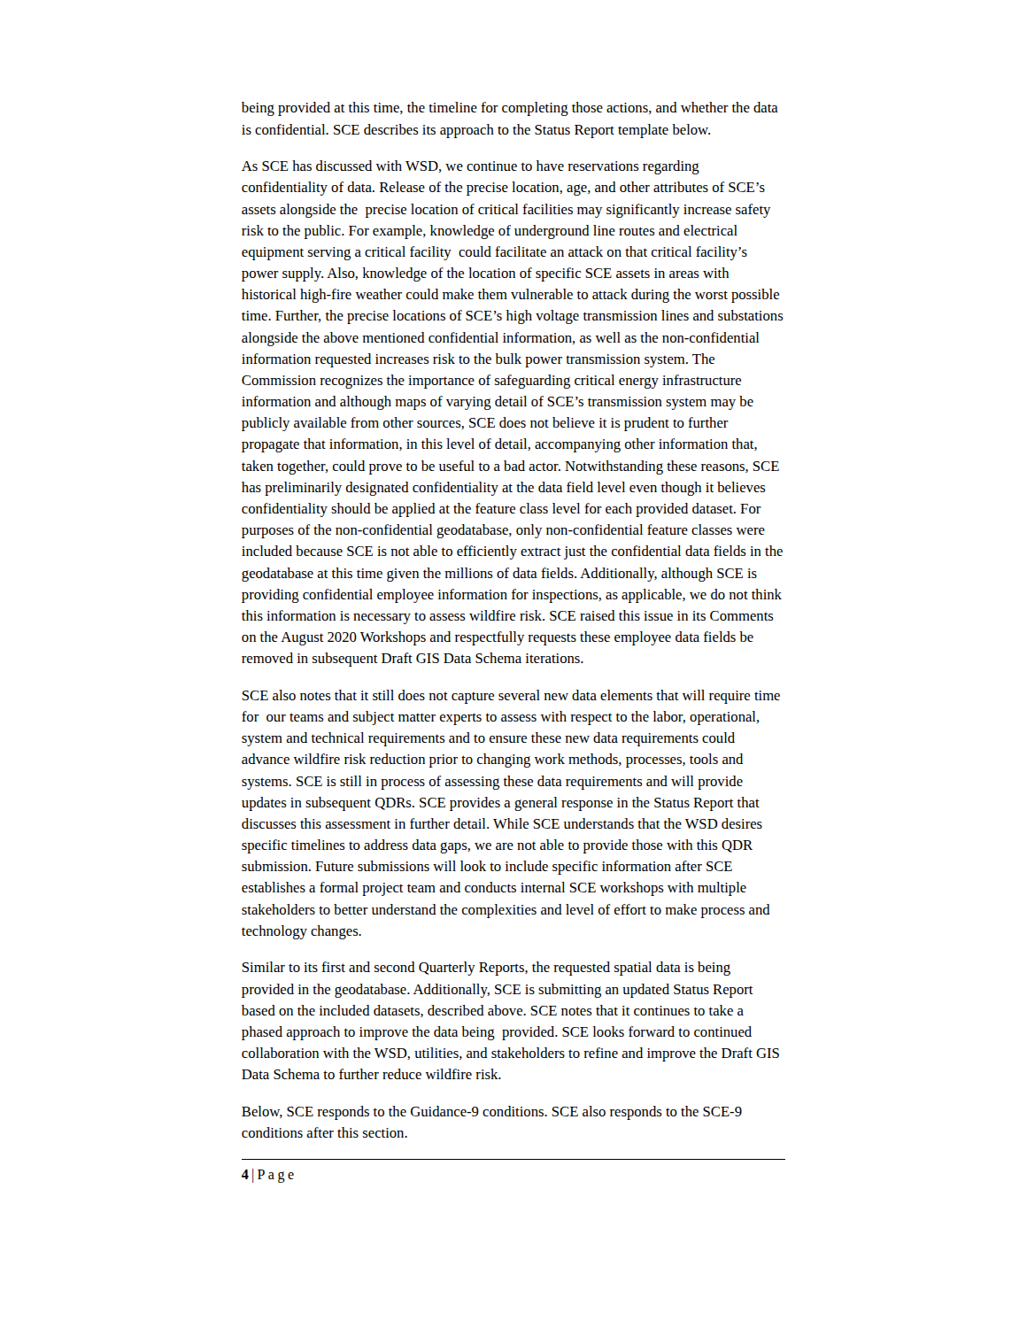being provided at this time, the timeline for completing those actions, and whether the data is confidential. SCE describes its approach to the Status Report template below.
As SCE has discussed with WSD, we continue to have reservations regarding confidentiality of data. Release of the precise location, age, and other attributes of SCE’s assets alongside the precise location of critical facilities may significantly increase safety risk to the public. For example, knowledge of underground line routes and electrical equipment serving a critical facility could facilitate an attack on that critical facility’s power supply. Also, knowledge of the location of specific SCE assets in areas with historical high-fire weather could make them vulnerable to attack during the worst possible time. Further, the precise locations of SCE’s high voltage transmission lines and substations alongside the above mentioned confidential information, as well as the non-confidential information requested increases risk to the bulk power transmission system. The Commission recognizes the importance of safeguarding critical energy infrastructure information and although maps of varying detail of SCE’s transmission system may be publicly available from other sources, SCE does not believe it is prudent to further propagate that information, in this level of detail, accompanying other information that, taken together, could prove to be useful to a bad actor. Notwithstanding these reasons, SCE has preliminarily designated confidentiality at the data field level even though it believes confidentiality should be applied at the feature class level for each provided dataset. For purposes of the non-confidential geodatabase, only non-confidential feature classes were included because SCE is not able to efficiently extract just the confidential data fields in the geodatabase at this time given the millions of data fields. Additionally, although SCE is providing confidential employee information for inspections, as applicable, we do not think this information is necessary to assess wildfire risk. SCE raised this issue in its Comments on the August 2020 Workshops and respectfully requests these employee data fields be removed in subsequent Draft GIS Data Schema iterations.
SCE also notes that it still does not capture several new data elements that will require time for our teams and subject matter experts to assess with respect to the labor, operational, system and technical requirements and to ensure these new data requirements could advance wildfire risk reduction prior to changing work methods, processes, tools and systems. SCE is still in process of assessing these data requirements and will provide updates in subsequent QDRs. SCE provides a general response in the Status Report that discusses this assessment in further detail. While SCE understands that the WSD desires specific timelines to address data gaps, we are not able to provide those with this QDR submission. Future submissions will look to include specific information after SCE establishes a formal project team and conducts internal SCE workshops with multiple stakeholders to better understand the complexities and level of effort to make process and technology changes.
Similar to its first and second Quarterly Reports, the requested spatial data is being provided in the geodatabase. Additionally, SCE is submitting an updated Status Report based on the included datasets, described above. SCE notes that it continues to take a phased approach to improve the data being provided. SCE looks forward to continued collaboration with the WSD, utilities, and stakeholders to refine and improve the Draft GIS Data Schema to further reduce wildfire risk.
Below, SCE responds to the Guidance-9 conditions. SCE also responds to the SCE-9 conditions after this section.
4|Page